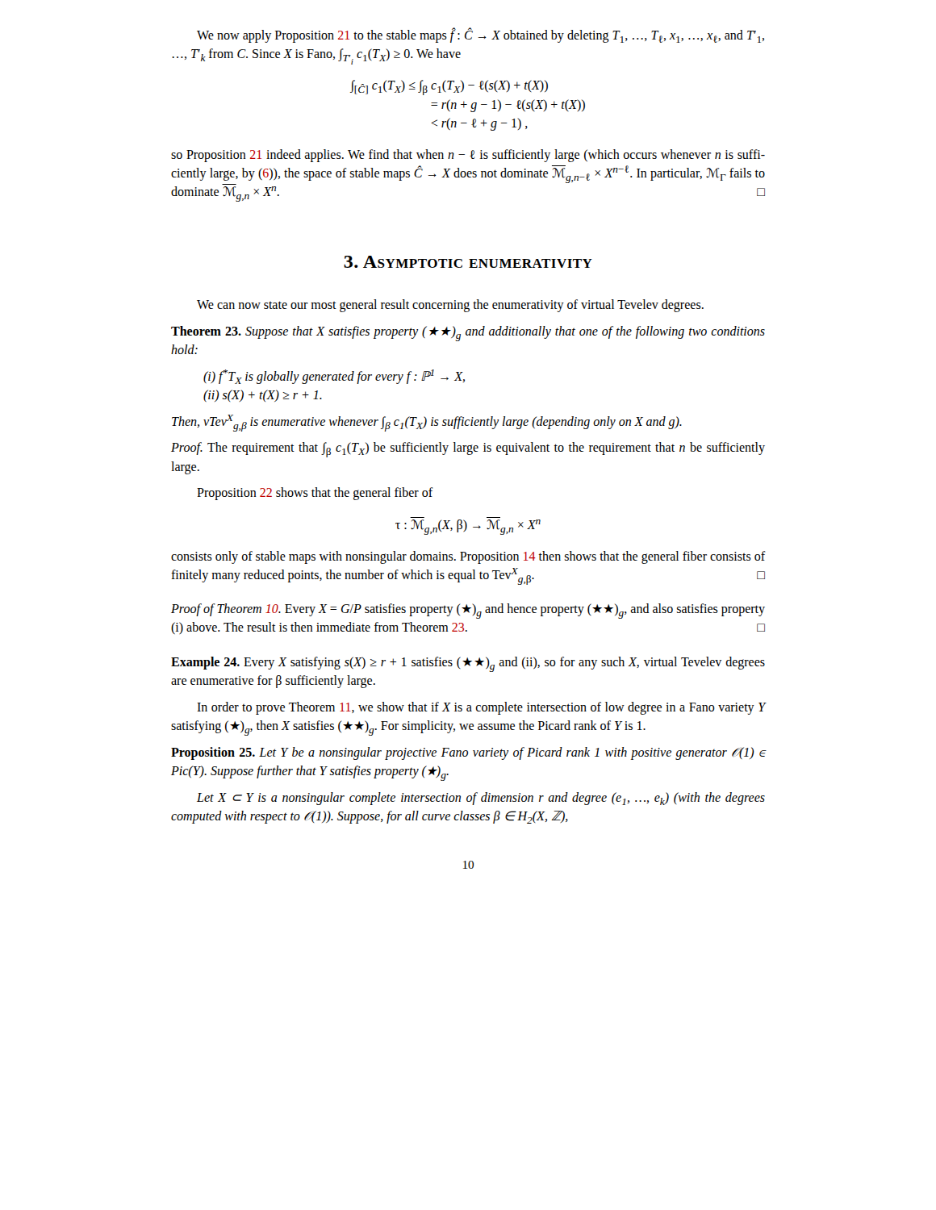We now apply Proposition 21 to the stable maps f̂ : Ĉ → X obtained by deleting T1, …, Tℓ, x1, …, xℓ, and T′1, …, T′k from C. Since X is Fano, ∫T′i c1(TX) ≥ 0. We have
∫[Ĉ] c1(TX) ≤ ∫β c1(TX) − ℓ(s(X) + t(X))
= r(n + g − 1) − ℓ(s(X) + t(X))
< r(n − ℓ + g − 1) ,
so Proposition 21 indeed applies. We find that when n − ℓ is sufficiently large (which occurs whenever n is sufficiently large, by (6)), the space of stable maps Ĉ → X does not dominate ℳg,n−ℓ × Xn−ℓ. In particular, ℳΓ fails to dominate ℳg,n × Xn. □
3. Asymptotic enumerativity
We can now state our most general result concerning the enumerativity of virtual Tevelev degrees.
Theorem 23. Suppose that X satisfies property (★★)g and additionally that one of the following two conditions hold:
(i) f*TX is globally generated for every f : ℙ1 → X,
(ii) s(X) + t(X) ≥ r + 1.
Then, vTevXg,β is enumerative whenever ∫β c1(TX) is sufficiently large (depending only on X and g).
Proof. The requirement that ∫β c1(TX) be sufficiently large is equivalent to the requirement that n be sufficiently large.
Proposition 22 shows that the general fiber of
τ : ℳg,n(X, β) → ℳg,n × Xn
consists only of stable maps with nonsingular domains. Proposition 14 then shows that the general fiber consists of finitely many reduced points, the number of which is equal to TevXg,β. □
Proof of Theorem 10. Every X = G/P satisfies property (★)g and hence property (★★)g, and also satisfies property (i) above. The result is then immediate from Theorem 23. □
Example 24. Every X satisfying s(X) ≥ r + 1 satisfies (★★)g and (ii), so for any such X, virtual Tevelev degrees are enumerative for β sufficiently large.
In order to prove Theorem 11, we show that if X is a complete intersection of low degree in a Fano variety Y satisfying (★)g, then X satisfies (★★)g. For simplicity, we assume the Picard rank of Y is 1.
Proposition 25. Let Y be a nonsingular projective Fano variety of Picard rank 1 with positive generator 𝒪(1) ∈ Pic(Y). Suppose further that Y satisfies property (★)g.
Let X ⊂ Y is a nonsingular complete intersection of dimension r and degree (e1, …, ek) (with the degrees computed with respect to 𝒪(1)). Suppose, for all curve classes β ∈ H2(X, ℤ),
10